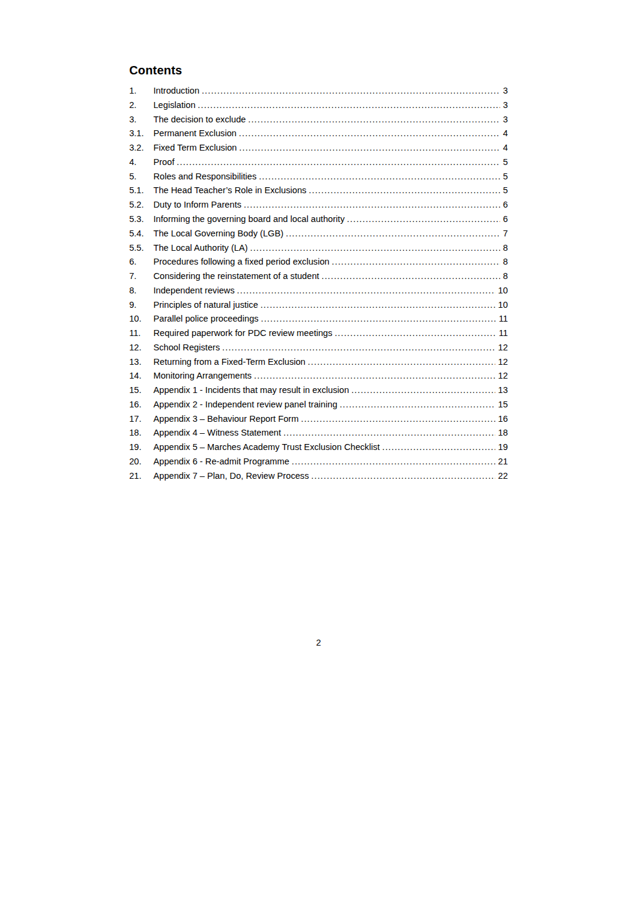Contents
1. Introduction........................................................................................................................................... 3
2. Legislation.............................................................................................................................................. 3
3. The decision to exclude............................................................................................................................. 3
3.1. Permanent Exclusion............................................................................................................................. 4
3.2. Fixed Term Exclusion............................................................................................................................. 4
4. Proof..................................................................................................................................................... 5
5. Roles and Responsibilities..................................................................................................................... 5
5.1. The Head Teacher’s Role in Exclusions............................................................................................. 5
5.2. Duty to Inform Parents............................................................................................................................. 6
5.3. Informing the governing board and local authority............................................................................. 6
5.4. The Local Governing Body (LGB)..................................................................................................... 7
5.5. The Local Authority (LA)............................................................................................................................. 8
6. Procedures following a fixed period exclusion..................................................................................... 8
7. Considering the reinstatement of a student......................................................................................... 8
8. Independent reviews............................................................................................................................. 10
9. Principles of natural justice..................................................................................................................... 10
10. Parallel police proceedings..................................................................................................................... 11
11. Required paperwork for PDC review meetings................................................................................. 11
12. School Registers............................................................................................................................. 12
13. Returning from a Fixed-Term Exclusion............................................................................................. 12
14. Monitoring Arrangements..................................................................................................................... 12
15. Appendix 1 - Incidents that may result in exclusion............................................................................. 13
16. Appendix 2 - Independent review panel training................................................................................. 15
17. Appendix 3 – Behaviour Report Form..................................................................................................... 16
18. Appendix 4 – Witness Statement..................................................................................................... 18
19. Appendix 5 – Marches Academy Trust Exclusion Checklist............................................................. 19
20. Appendix 6 - Re-admit Programme..................................................................................................... 21
21. Appendix 7 – Plan, Do, Review Process............................................................................................. 22
2